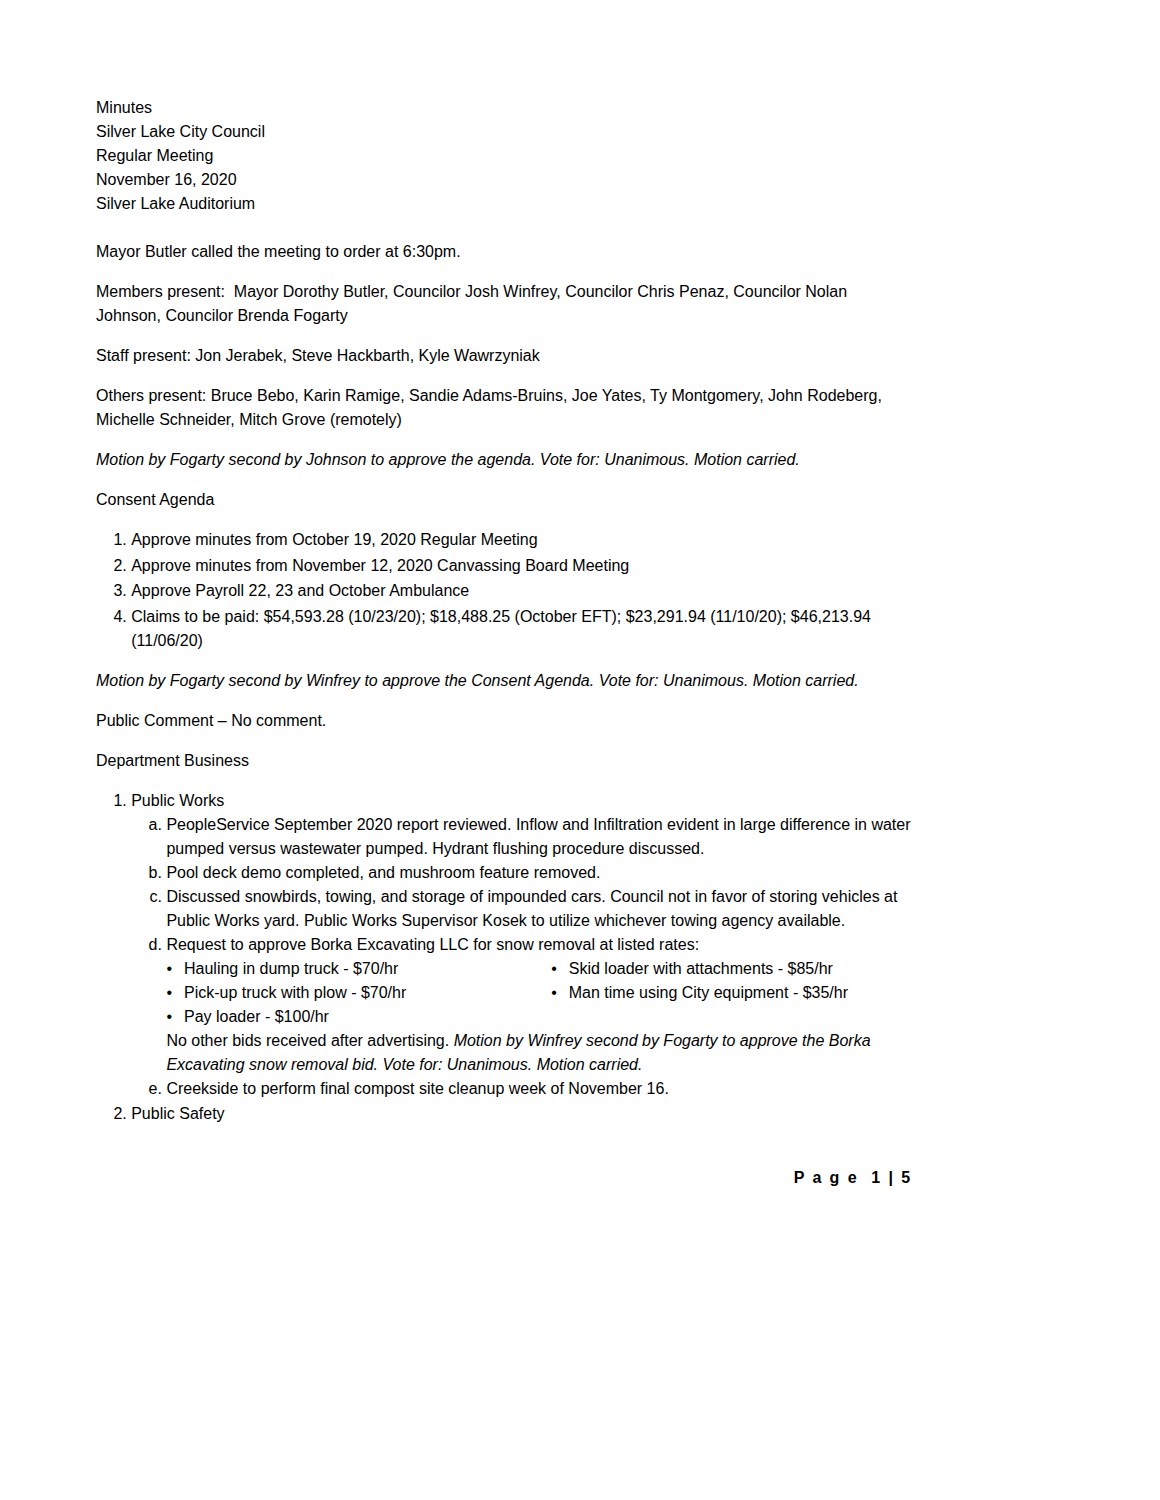Minutes
Silver Lake City Council
Regular Meeting
November 16, 2020
Silver Lake Auditorium
Mayor Butler called the meeting to order at 6:30pm.
Members present: Mayor Dorothy Butler, Councilor Josh Winfrey, Councilor Chris Penaz, Councilor Nolan Johnson, Councilor Brenda Fogarty
Staff present: Jon Jerabek, Steve Hackbarth, Kyle Wawrzyniak
Others present: Bruce Bebo, Karin Ramige, Sandie Adams-Bruins, Joe Yates, Ty Montgomery, John Rodeberg, Michelle Schneider, Mitch Grove (remotely)
Motion by Fogarty second by Johnson to approve the agenda. Vote for: Unanimous. Motion carried.
Consent Agenda
Approve minutes from October 19, 2020 Regular Meeting
Approve minutes from November 12, 2020 Canvassing Board Meeting
Approve Payroll 22, 23 and October Ambulance
Claims to be paid: $54,593.28 (10/23/20); $18,488.25 (October EFT); $23,291.94 (11/10/20); $46,213.94 (11/06/20)
Motion by Fogarty second by Winfrey to approve the Consent Agenda. Vote for: Unanimous. Motion carried.
Public Comment – No comment.
Department Business
Public Works
PeopleService September 2020 report reviewed. Inflow and Infiltration evident in large difference in water pumped versus wastewater pumped. Hydrant flushing procedure discussed.
Pool deck demo completed, and mushroom feature removed.
Discussed snowbirds, towing, and storage of impounded cars. Council not in favor of storing vehicles at Public Works yard. Public Works Supervisor Kosek to utilize whichever towing agency available.
Request to approve Borka Excavating LLC for snow removal at listed rates:
Hauling in dump truck - $70/hr
Skid loader with attachments - $85/hr
Pick-up truck with plow - $70/hr
Man time using City equipment - $35/hr
Pay loader - $100/hr
No other bids received after advertising. Motion by Winfrey second by Fogarty to approve the Borka Excavating snow removal bid. Vote for: Unanimous. Motion carried.
Creekside to perform final compost site cleanup week of November 16.
Public Safety
P a g e 1 | 5